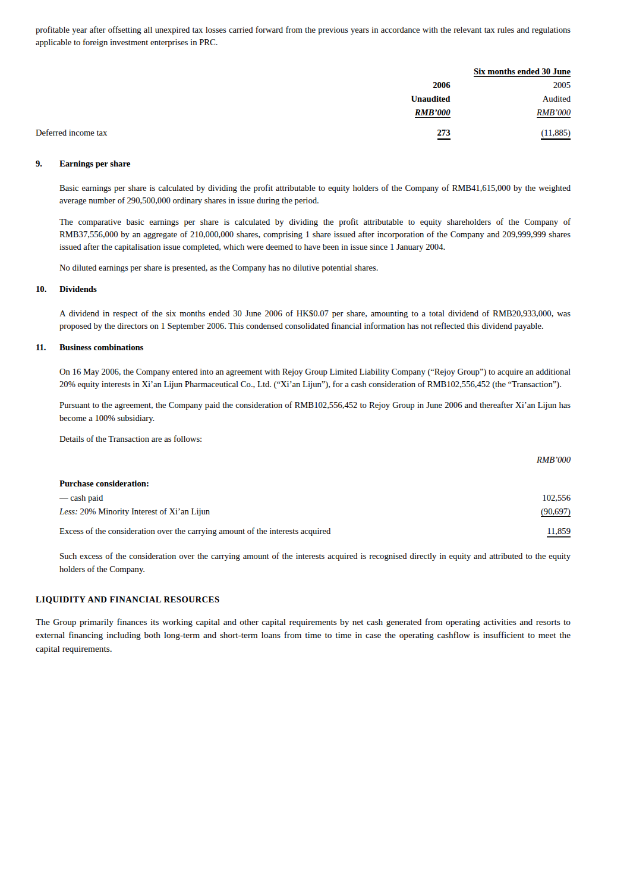profitable year after offsetting all unexpired tax losses carried forward from the previous years in accordance with the relevant tax rules and regulations applicable to foreign investment enterprises in PRC.
| | Six months ended 30 June |
| | 2006 | 2005 |
| | Unaudited | Audited |
| | RMB’000 | RMB’000 |
| Deferred income tax | 273 | (11,885) |
9.
Earnings per share
Basic earnings per share is calculated by dividing the profit attributable to equity holders of the Company of RMB41,615,000 by the weighted average number of 290,500,000 ordinary shares in issue during the period.
The comparative basic earnings per share is calculated by dividing the profit attributable to equity shareholders of the Company of RMB37,556,000 by an aggregate of 210,000,000 shares, comprising 1 share issued after incorporation of the Company and 209,999,999 shares issued after the capitalisation issue completed, which were deemed to have been in issue since 1 January 2004.
No diluted earnings per share is presented, as the Company has no dilutive potential shares.
10.
Dividends
A dividend in respect of the six months ended 30 June 2006 of HK$0.07 per share, amounting to a total dividend of RMB20,933,000, was proposed by the directors on 1 September 2006. This condensed consolidated financial information has not reflected this dividend payable.
11.
Business combinations
On 16 May 2006, the Company entered into an agreement with Rejoy Group Limited Liability Company (“Rejoy Group”) to acquire an additional 20% equity interests in Xi’an Lijun Pharmaceutical Co., Ltd. (“Xi’an Lijun”), for a cash consideration of RMB102,556,452 (the “Transaction”).
Pursuant to the agreement, the Company paid the consideration of RMB102,556,452 to Rejoy Group in June 2006 and thereafter Xi’an Lijun has become a 100% subsidiary.
Details of the Transaction are as follows:
RMB’000
| Purchase consideration: | |
| — cash paid | 102,556 |
| Less: 20% Minority Interest of Xi’an Lijun | (90,697) |
| Excess of the consideration over the carrying amount of the interests acquired | 11,859 |
Such excess of the consideration over the carrying amount of the interests acquired is recognised directly in equity and attributed to the equity holders of the Company.
LIQUIDITY AND FINANCIAL RESOURCES
The Group primarily finances its working capital and other capital requirements by net cash generated from operating activities and resorts to external financing including both long-term and short-term loans from time to time in case the operating cashflow is insufficient to meet the capital requirements.